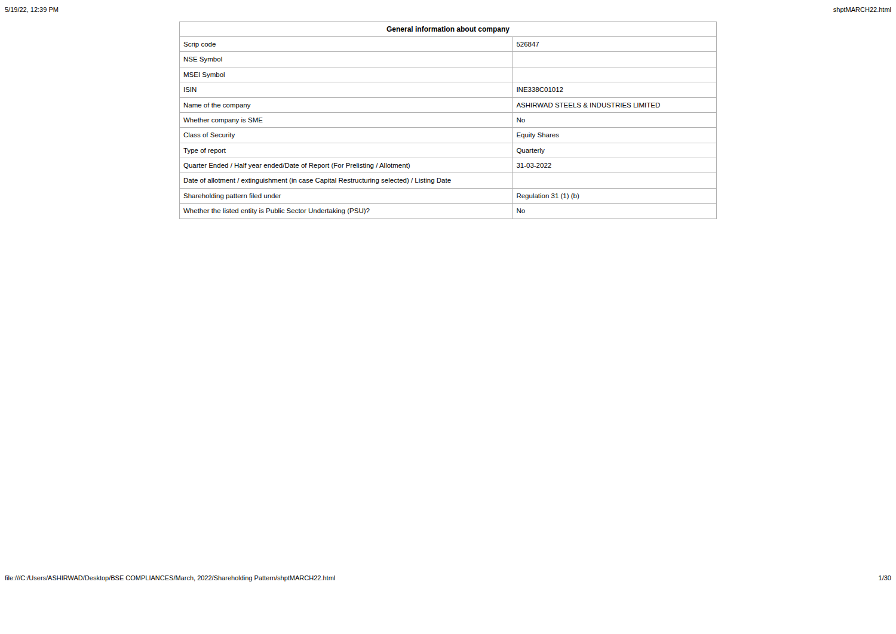5/19/22, 12:39 PM
shptMARCH22.html
General information about company
| Scrip code | 526847 |
| NSE Symbol | |
| MSEI Symbol | |
| ISIN | INE338C01012 |
| Name of the company | ASHIRWAD STEELS & INDUSTRIES LIMITED |
| Whether company is SME | No |
| Class of Security | Equity Shares |
| Type of report | Quarterly |
| Quarter Ended / Half year ended/Date of Report (For Prelisting / Allotment) | 31-03-2022 |
| Date of allotment / extinguishment (in case Capital Restructuring selected) / Listing Date | |
| Shareholding pattern filed under | Regulation 31 (1) (b) |
| Whether the listed entity is Public Sector Undertaking (PSU)? | No |
file:///C:/Users/ASHIRWAD/Desktop/BSE COMPLIANCES/March, 2022/Shareholding Pattern/shptMARCH22.html
1/30